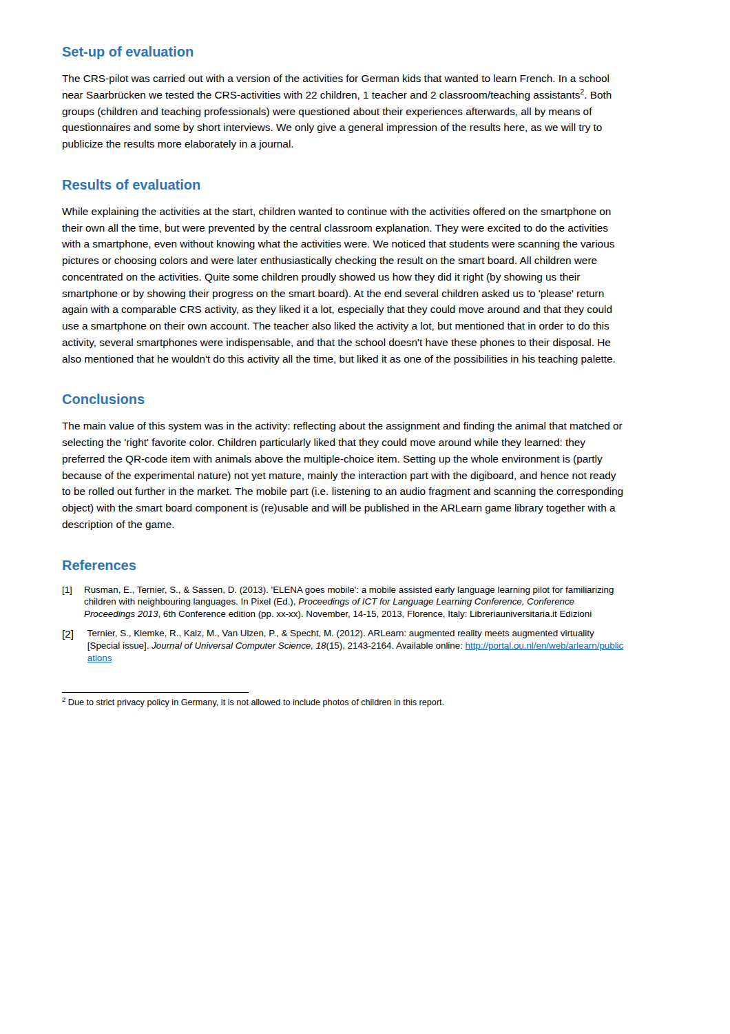Set-up of evaluation
The CRS-pilot was carried out with a version of the activities for German kids that wanted to learn French. In a school near Saarbrücken we tested the CRS-activities with 22 children, 1 teacher and 2 classroom/teaching assistants2. Both groups (children and teaching professionals) were questioned about their experiences afterwards, all by means of questionnaires and some by short interviews. We only give a general impression of the results here, as we will try to publicize the results more elaborately in a journal.
Results of evaluation
While explaining the activities at the start, children wanted to continue with the activities offered on the smartphone on their own all the time, but were prevented by the central classroom explanation. They were excited to do the activities with a smartphone, even without knowing what the activities were. We noticed that students were scanning the various pictures or choosing colors and were later enthusiastically checking the result on the smart board. All children were concentrated on the activities. Quite some children proudly showed us how they did it right (by showing us their smartphone or by showing their progress on the smart board). At the end several children asked us to 'please' return again with a comparable CRS activity, as they liked it a lot, especially that they could move around and that they could use a smartphone on their own account. The teacher also liked the activity a lot, but mentioned that in order to do this activity, several smartphones were indispensable, and that the school doesn't have these phones to their disposal. He also mentioned that he wouldn't do this activity all the time, but liked it as one of the possibilities in his teaching palette.
Conclusions
The main value of this system was in the activity: reflecting about the assignment and finding the animal that matched or selecting the 'right' favorite color. Children particularly liked that they could move around while they learned: they preferred the QR-code item with animals above the multiple-choice item. Setting up the whole environment is (partly because of the experimental nature) not yet mature, mainly the interaction part with the digiboard, and hence not ready to be rolled out further in the market. The mobile part (i.e. listening to an audio fragment and scanning the corresponding object) with the smart board component is (re)usable and will be published in the ARLearn game library together with a description of the game.
References
[1] Rusman, E., Ternier, S., & Sassen, D. (2013). 'ELENA goes mobile': a mobile assisted early language learning pilot for familiarizing children with neighbouring languages. In Pixel (Ed.), Proceedings of ICT for Language Learning Conference, Conference Proceedings 2013, 6th Conference edition (pp. xx-xx). November, 14-15, 2013, Florence, Italy: Libreriauniversitaria.it Edizioni
[2] Ternier, S., Klemke, R., Kalz, M., Van Ulzen, P., & Specht, M. (2012). ARLearn: augmented reality meets augmented virtuality [Special issue]. Journal of Universal Computer Science, 18(15), 2143-2164. Available online: http://portal.ou.nl/en/web/arlearn/publications
2 Due to strict privacy policy in Germany, it is not allowed to include photos of children in this report.